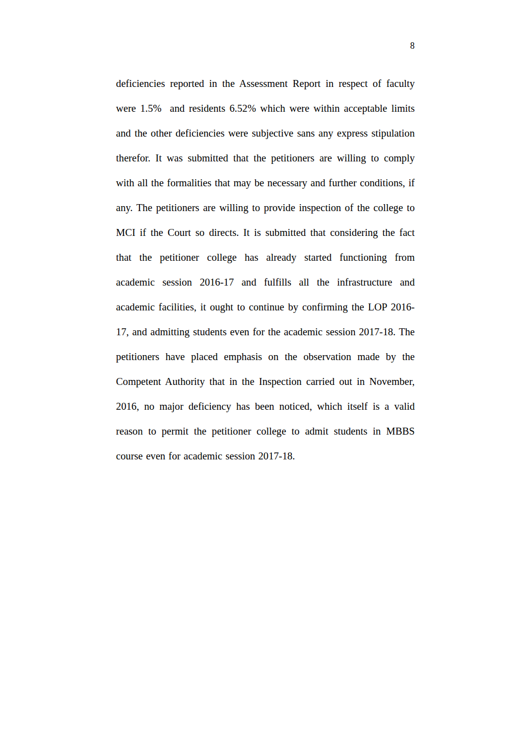8
deficiencies reported in the Assessment Report in respect of faculty were 1.5% and residents 6.52% which were within acceptable limits and the other deficiencies were subjective sans any express stipulation therefor. It was submitted that the petitioners are willing to comply with all the formalities that may be necessary and further conditions, if any. The petitioners are willing to provide inspection of the college to MCI if the Court so directs. It is submitted that considering the fact that the petitioner college has already started functioning from academic session 2016-17 and fulfills all the infrastructure and academic facilities, it ought to continue by confirming the LOP 2016-17, and admitting students even for the academic session 2017-18. The petitioners have placed emphasis on the observation made by the Competent Authority that in the Inspection carried out in November, 2016, no major deficiency has been noticed, which itself is a valid reason to permit the petitioner college to admit students in MBBS course even for academic session 2017-18.